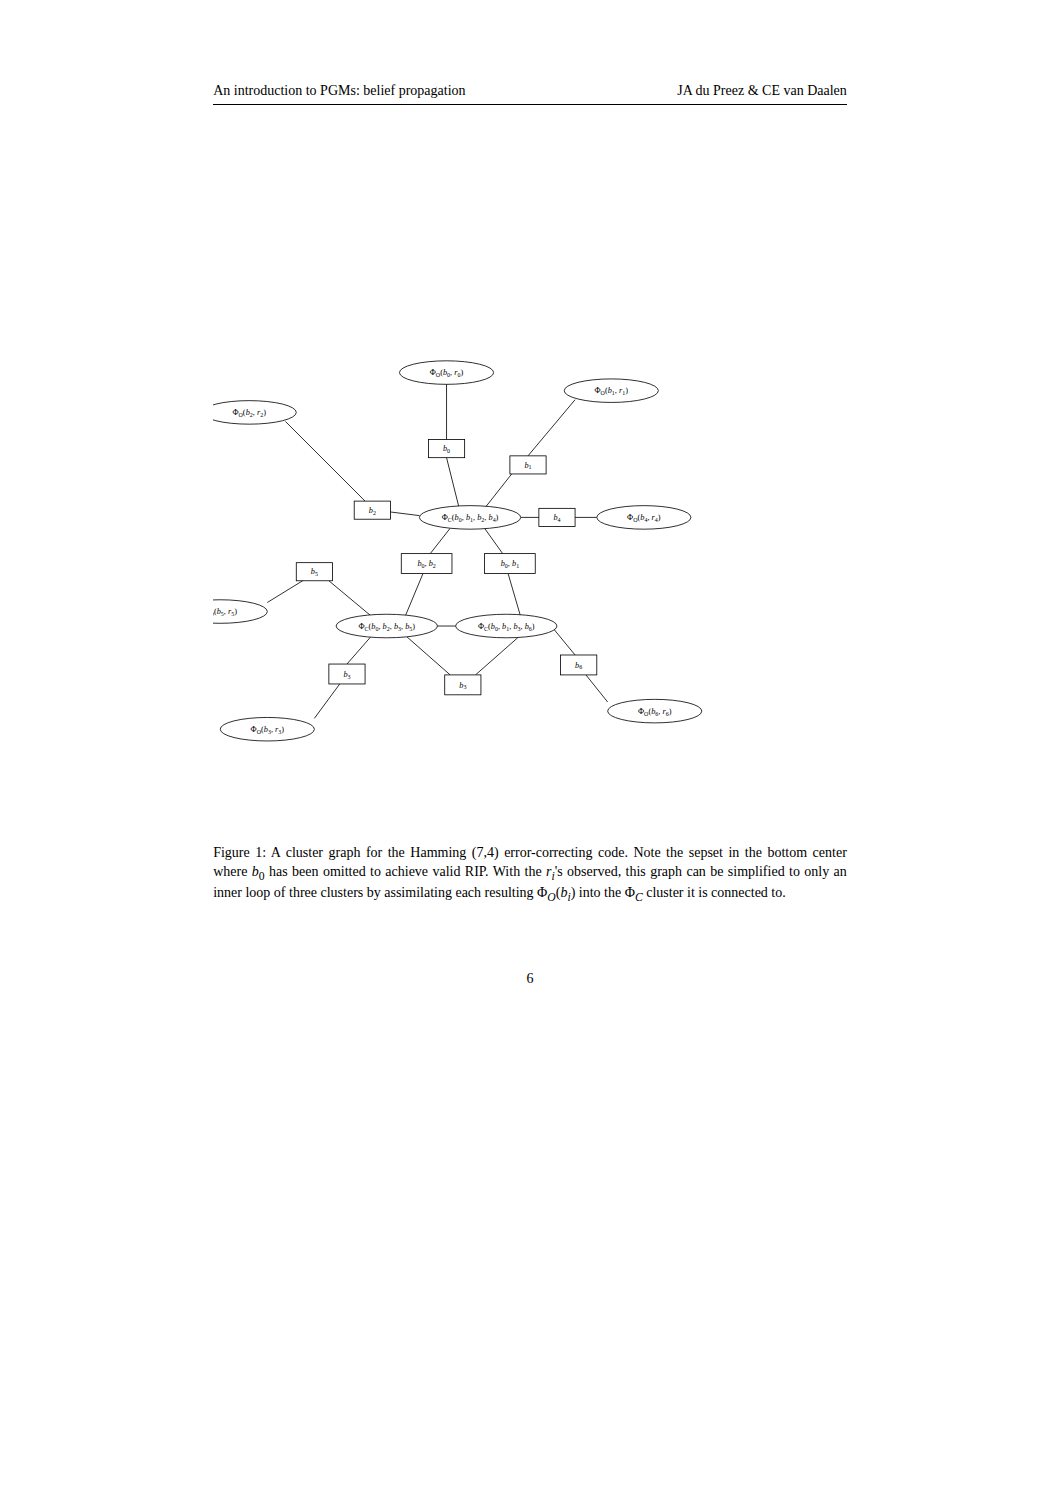An introduction to PGMs: belief propagation
JA du Preez & CE van Daalen
ΦO(b0, r0) ΦO(b1, r1) ΦO(b2, r2) b0 b1 b2 ΦC(b0, b1, b2, b4) b4 ΦO(b4, r4) b0, b2 b0, b1 b5 ΦO(b5, r5) ΦC(b0, b2, b3, b5) ΦC(b0, b1, b3, b6) b3 b3 b6 ΦO(b3, r3) ΦO(b6, r6)
Figure 1: A cluster graph for the Hamming (7,4) error-correcting code. Note the sepset in the bottom center where b0 has been omitted to achieve valid RIP. With the ri's observed, this graph can be simplified to only an inner loop of three clusters by assimilating each resulting ΦO(bi) into the ΦC cluster it is connected to.
6